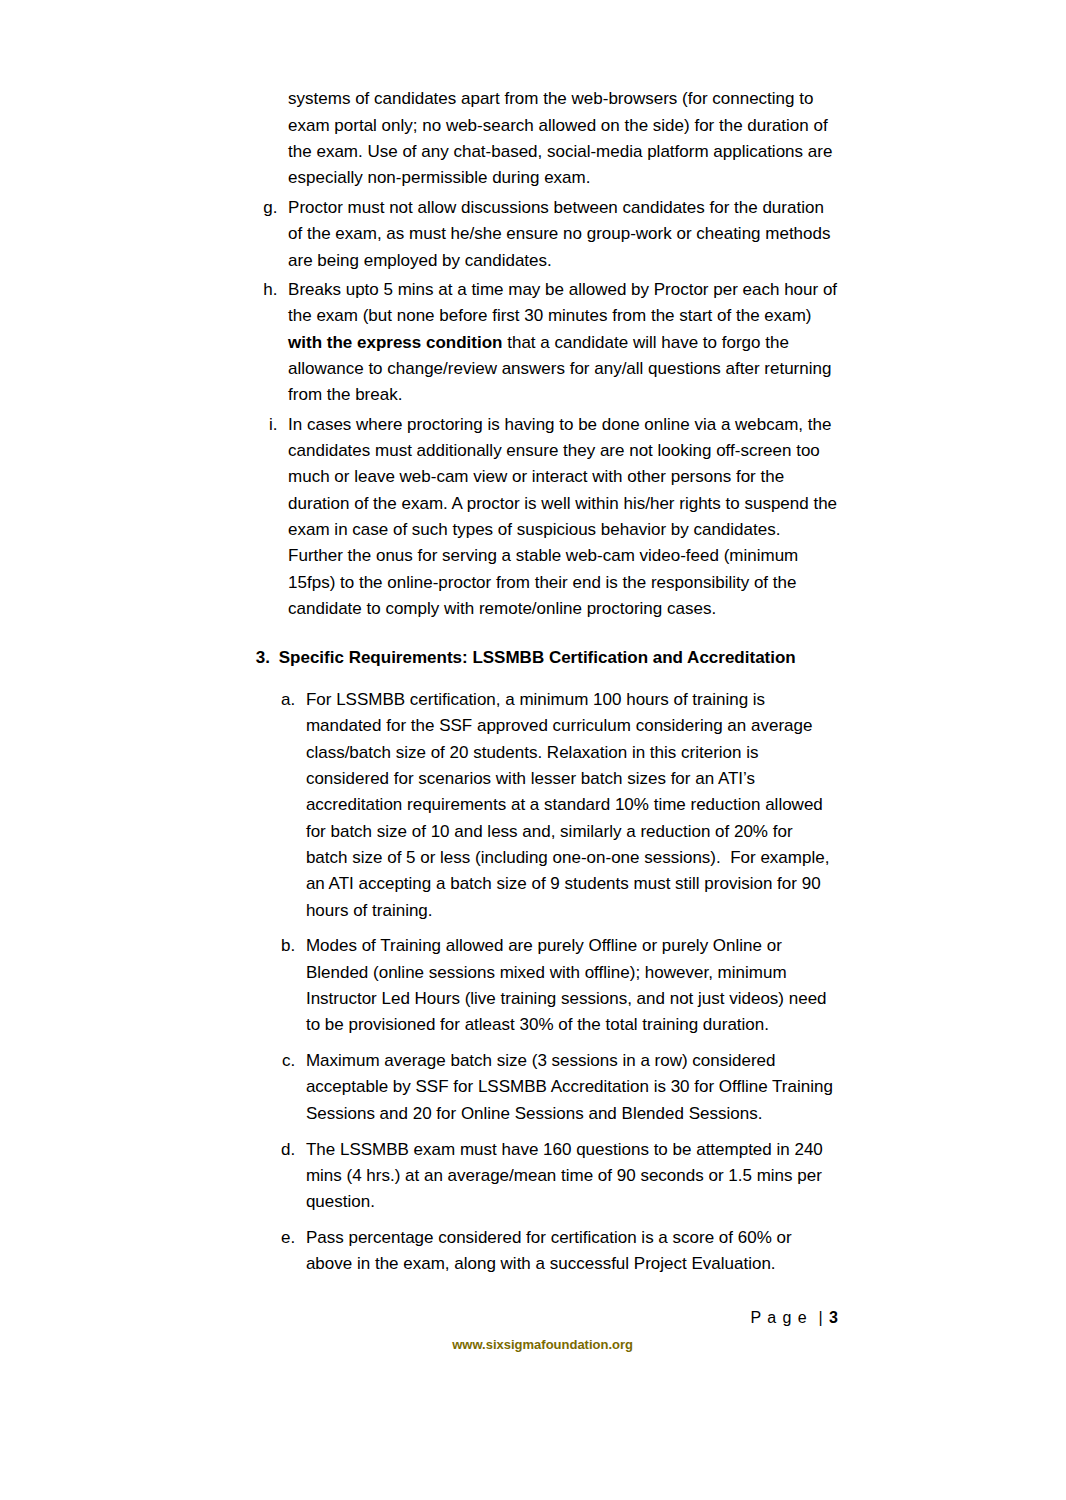systems of candidates apart from the web-browsers (for connecting to exam portal only; no web-search allowed on the side) for the duration of the exam. Use of any chat-based, social-media platform applications are especially non-permissible during exam.
Proctor must not allow discussions between candidates for the duration of the exam, as must he/she ensure no group-work or cheating methods are being employed by candidates.
Breaks upto 5 mins at a time may be allowed by Proctor per each hour of the exam (but none before first 30 minutes from the start of the exam) with the express condition that a candidate will have to forgo the allowance to change/review answers for any/all questions after returning from the break.
In cases where proctoring is having to be done online via a webcam, the candidates must additionally ensure they are not looking off-screen too much or leave web-cam view or interact with other persons for the duration of the exam. A proctor is well within his/her rights to suspend the exam in case of such types of suspicious behavior by candidates. Further the onus for serving a stable web-cam video-feed (minimum 15fps) to the online-proctor from their end is the responsibility of the candidate to comply with remote/online proctoring cases.
3. Specific Requirements: LSSMBB Certification and Accreditation
For LSSMBB certification, a minimum 100 hours of training is mandated for the SSF approved curriculum considering an average class/batch size of 20 students. Relaxation in this criterion is considered for scenarios with lesser batch sizes for an ATI’s accreditation requirements at a standard 10% time reduction allowed for batch size of 10 and less and, similarly a reduction of 20% for batch size of 5 or less (including one-on-one sessions). For example, an ATI accepting a batch size of 9 students must still provision for 90 hours of training.
Modes of Training allowed are purely Offline or purely Online or Blended (online sessions mixed with offline); however, minimum Instructor Led Hours (live training sessions, and not just videos) need to be provisioned for atleast 30% of the total training duration.
Maximum average batch size (3 sessions in a row) considered acceptable by SSF for LSSMBB Accreditation is 30 for Offline Training Sessions and 20 for Online Sessions and Blended Sessions.
The LSSMBB exam must have 160 questions to be attempted in 240 mins (4 hrs.) at an average/mean time of 90 seconds or 1.5 mins per question.
Pass percentage considered for certification is a score of 60% or above in the exam, along with a successful Project Evaluation.
P a g e | 3
www.sixsigmafoundation.org